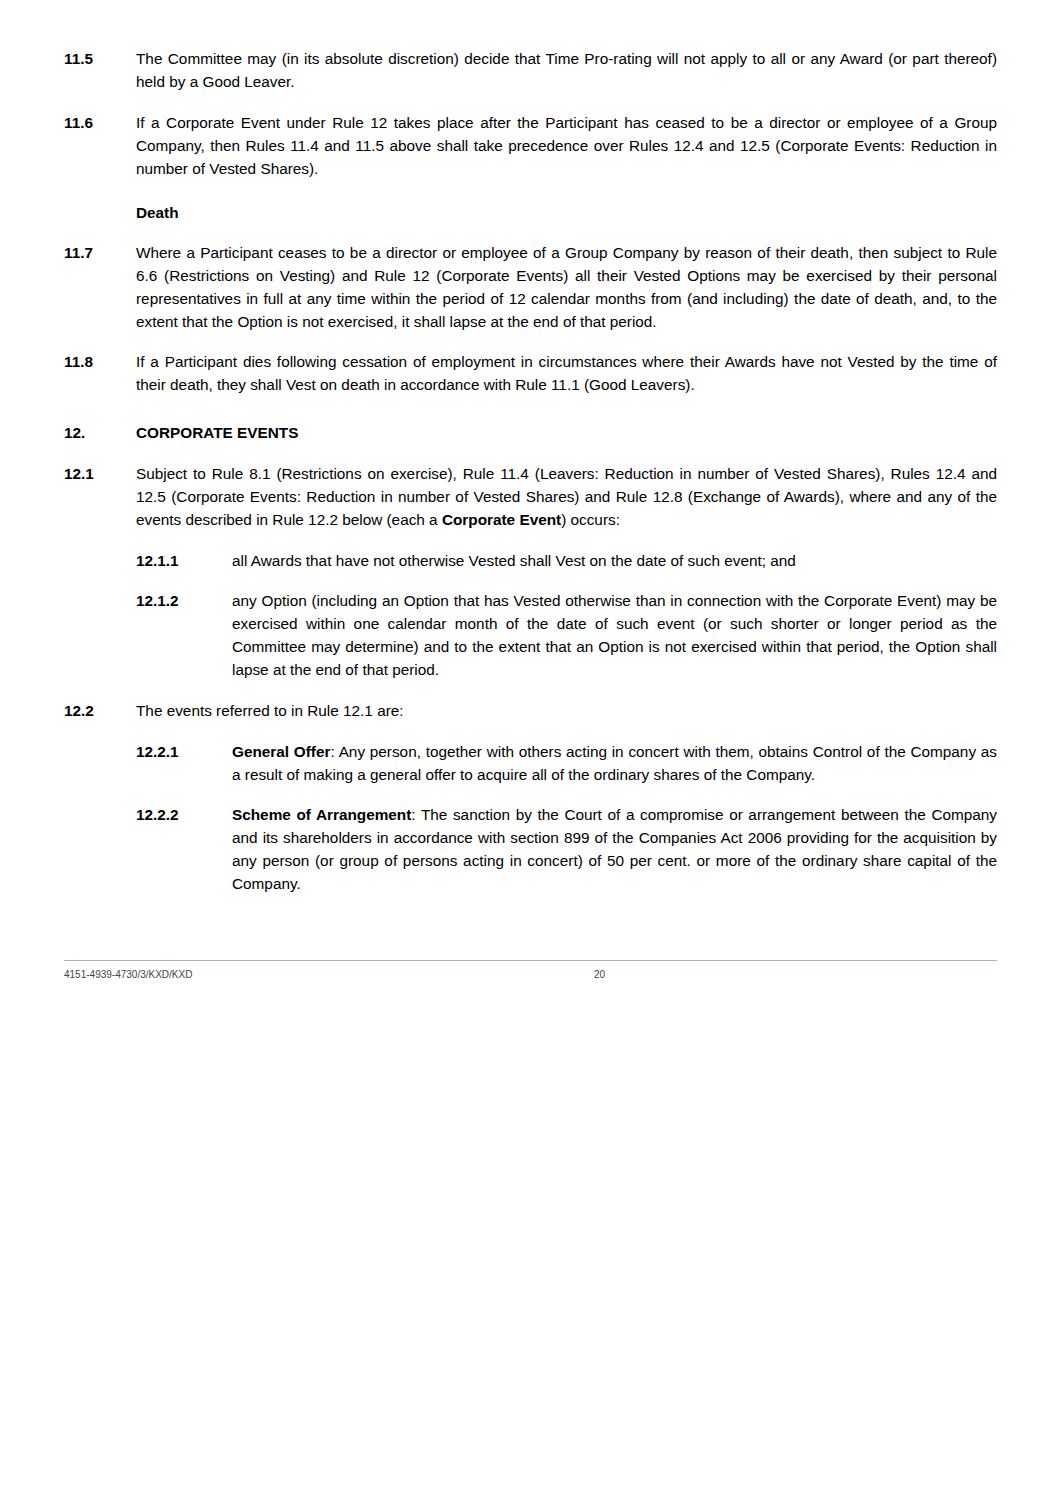11.5
The Committee may (in its absolute discretion) decide that Time Pro-rating will not apply to all or any Award (or part thereof) held by a Good Leaver.
11.6
If a Corporate Event under Rule 12 takes place after the Participant has ceased to be a director or employee of a Group Company, then Rules 11.4 and 11.5 above shall take precedence over Rules 12.4 and 12.5 (Corporate Events: Reduction in number of Vested Shares).
Death
11.7
Where a Participant ceases to be a director or employee of a Group Company by reason of their death, then subject to Rule 6.6 (Restrictions on Vesting) and Rule 12 (Corporate Events) all their Vested Options may be exercised by their personal representatives in full at any time within the period of 12 calendar months from (and including) the date of death, and, to the extent that the Option is not exercised, it shall lapse at the end of that period.
11.8
If a Participant dies following cessation of employment in circumstances where their Awards have not Vested by the time of their death, they shall Vest on death in accordance with Rule 11.1 (Good Leavers).
12. CORPORATE EVENTS
12.1
Subject to Rule 8.1 (Restrictions on exercise), Rule 11.4 (Leavers: Reduction in number of Vested Shares), Rules 12.4 and 12.5 (Corporate Events: Reduction in number of Vested Shares) and Rule 12.8 (Exchange of Awards), where and any of the events described in Rule 12.2 below (each a Corporate Event) occurs:
12.1.1
all Awards that have not otherwise Vested shall Vest on the date of such event; and
12.1.2
any Option (including an Option that has Vested otherwise than in connection with the Corporate Event) may be exercised within one calendar month of the date of such event (or such shorter or longer period as the Committee may determine) and to the extent that an Option is not exercised within that period, the Option shall lapse at the end of that period.
12.2
The events referred to in Rule 12.1 are:
12.2.1
General Offer: Any person, together with others acting in concert with them, obtains Control of the Company as a result of making a general offer to acquire all of the ordinary shares of the Company.
12.2.2
Scheme of Arrangement: The sanction by the Court of a compromise or arrangement between the Company and its shareholders in accordance with section 899 of the Companies Act 2006 providing for the acquisition by any person (or group of persons acting in concert) of 50 per cent. or more of the ordinary share capital of the Company.
4151-4939-4730/3/KXD/KXD 20